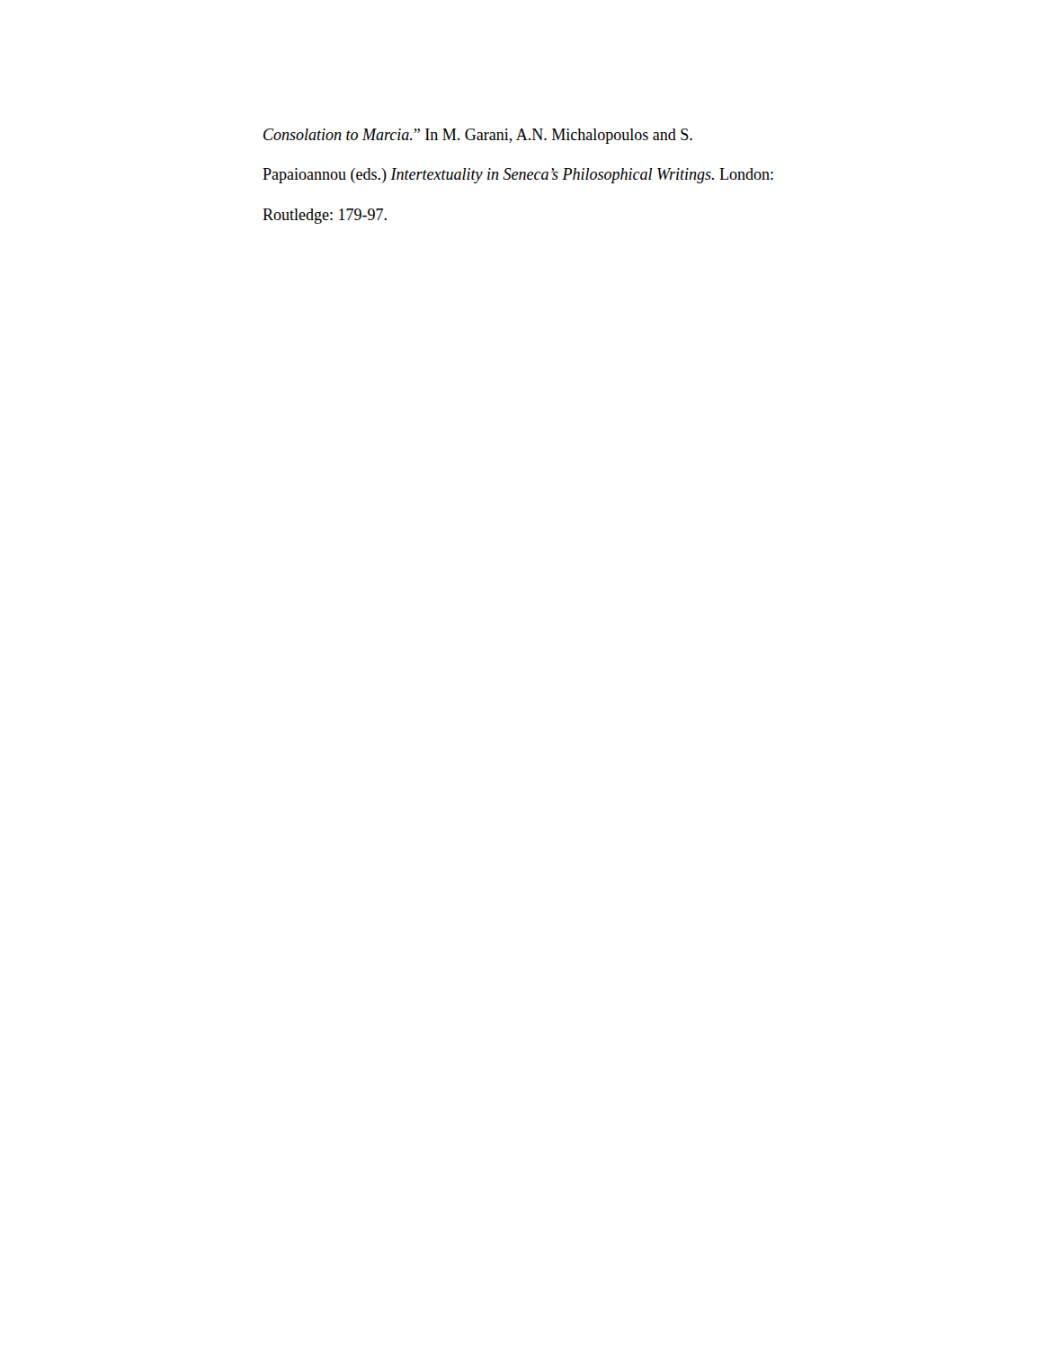Consolation to Marcia.” In M. Garani, A.N. Michalopoulos and S. Papaioannou (eds.) Intertextuality in Seneca’s Philosophical Writings. London: Routledge: 179-97.